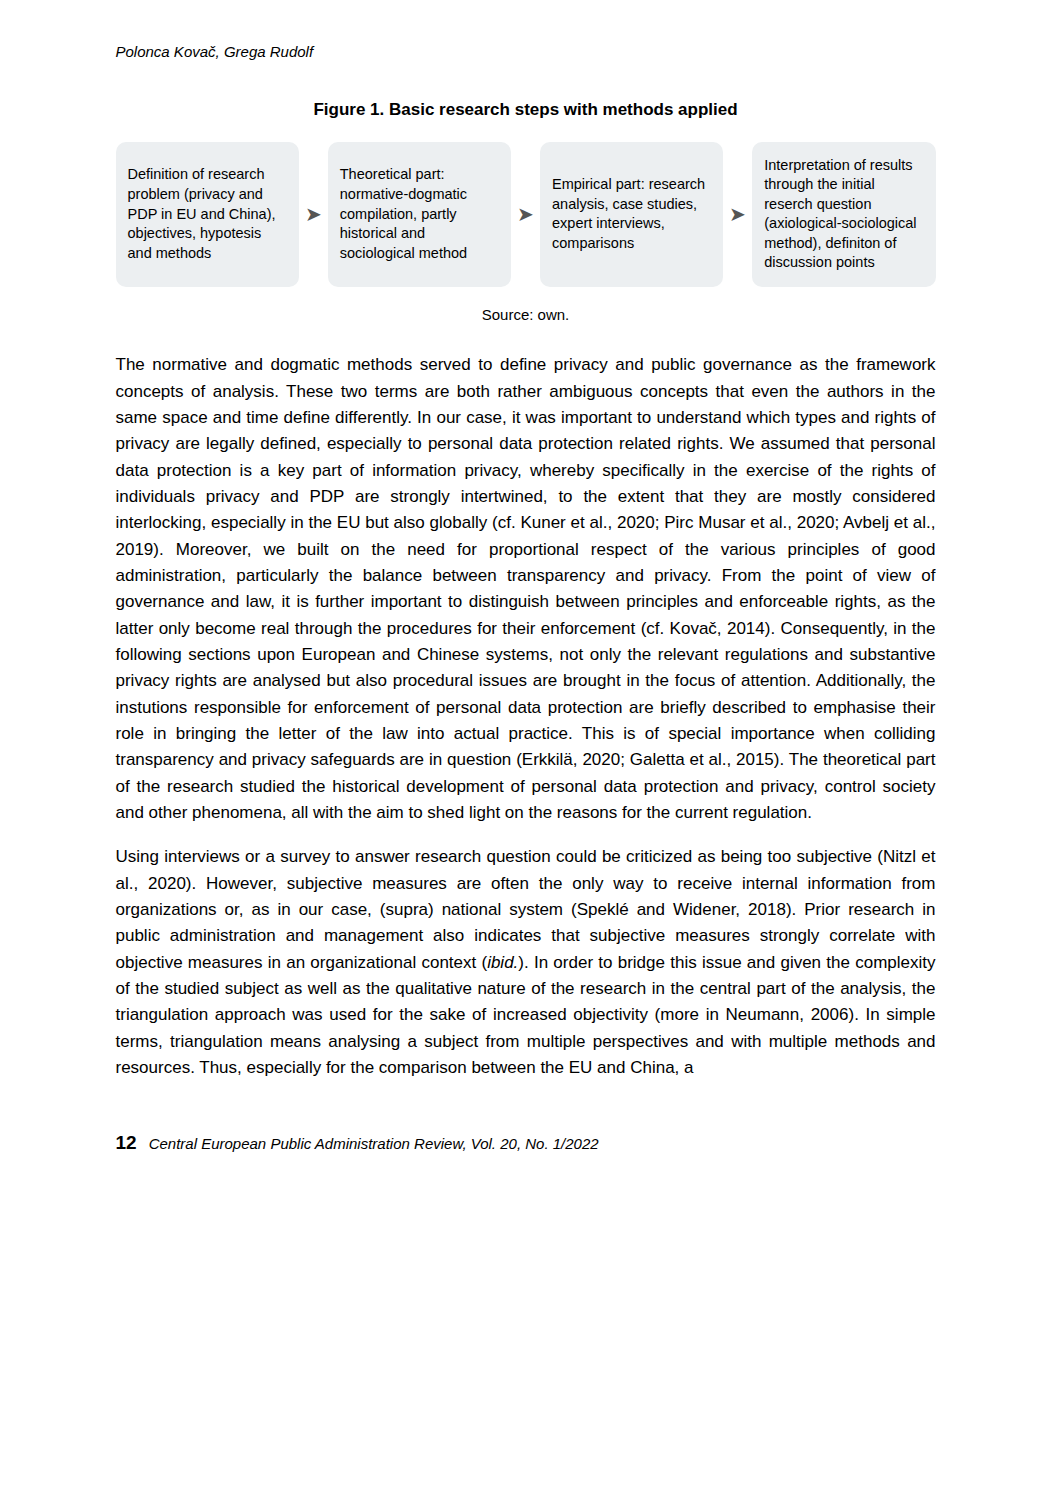Polonca Kovač, Grega Rudolf
Figure 1. Basic research steps with methods applied
Definition of research problem (privacy and PDP in EU and China), objectives, hypotesis and methods
➤
Theoretical part: normative-dogmatic compilation, partly historical and sociological method
➤
Empirical part: research analysis, case studies, expert interviews, comparisons
➤
Interpretation of results through the initial reserch question (axiological-sociological method), definiton of discussion points
Source: own.
The normative and dogmatic methods served to define privacy and public governance as the framework concepts of analysis. These two terms are both rather ambiguous concepts that even the authors in the same space and time define differently. In our case, it was important to understand which types and rights of privacy are legally defined, especially to personal data protection related rights. We assumed that personal data protection is a key part of information privacy, whereby specifically in the exercise of the rights of individuals privacy and PDP are strongly intertwined, to the extent that they are mostly considered interlocking, especially in the EU but also globally (cf. Kuner et al., 2020; Pirc Musar et al., 2020; Avbelj et al., 2019). Moreover, we built on the need for proportional respect of the various principles of good administration, particularly the balance between transparency and privacy. From the point of view of governance and law, it is further important to distinguish between principles and enforceable rights, as the latter only become real through the procedures for their enforcement (cf. Kovač, 2014). Consequently, in the following sections upon European and Chinese systems, not only the relevant regulations and substantive privacy rights are analysed but also procedural issues are brought in the focus of attention. Additionally, the instutions responsible for enforcement of personal data protection are briefly described to emphasise their role in bringing the letter of the law into actual practice. This is of special importance when colliding transparency and privacy safeguards are in question (Erkkilä, 2020; Galetta et al., 2015). The theoretical part of the research studied the historical development of personal data protection and privacy, control society and other phenomena, all with the aim to shed light on the reasons for the current regulation.
Using interviews or a survey to answer research question could be criticized as being too subjective (Nitzl et al., 2020). However, subjective measures are often the only way to receive internal information from organizations or, as in our case, (supra) national system (Speklé and Widener, 2018). Prior research in public administration and management also indicates that subjective measures strongly correlate with objective measures in an organizational context (ibid.). In order to bridge this issue and given the complexity of the studied subject as well as the qualitative nature of the research in the central part of the analysis, the triangulation approach was used for the sake of increased objectivity (more in Neumann, 2006). In simple terms, triangulation means analysing a subject from multiple perspectives and with multiple methods and resources. Thus, especially for the comparison between the EU and China, a
12 Central European Public Administration Review, Vol. 20, No. 1/2022